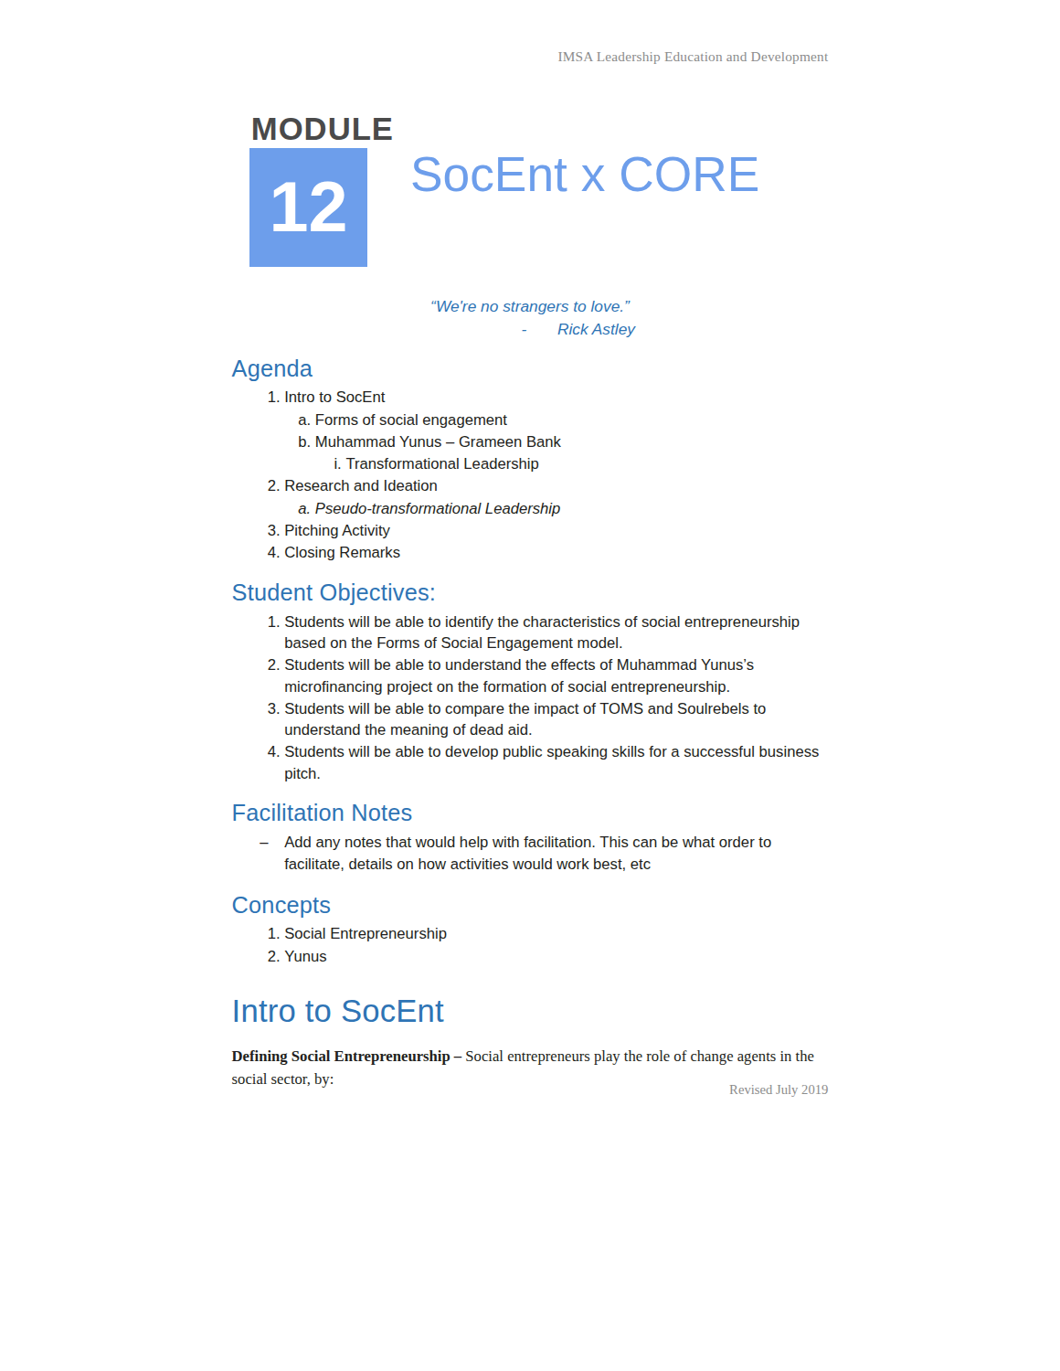IMSA Leadership Education and Development
MODULE
12
SocEnt x CORE
“We're no strangers to love.”
-Rick Astley
Agenda
Intro to SocEnt
Forms of social engagement
Muhammad Yunus – Grameen Bank
Transformational Leadership
Research and Ideation
Pseudo-transformational Leadership
Pitching Activity
Closing Remarks
Student Objectives:
Students will be able to identify the characteristics of social entrepreneurship based on the Forms of Social Engagement model.
Students will be able to understand the effects of Muhammad Yunus’s microfinancing project on the formation of social entrepreneurship.
Students will be able to compare the impact of TOMS and Soulrebels to understand the meaning of dead aid.
Students will be able to develop public speaking skills for a successful business pitch.
Facilitation Notes
Add any notes that would help with facilitation. This can be what order to facilitate, details on how activities would work best, etc
Concepts
Social Entrepreneurship
Yunus
Intro to SocEnt
Defining Social Entrepreneurship – Social entrepreneurs play the role of change agents in the social sector, by:
Revised July 2019